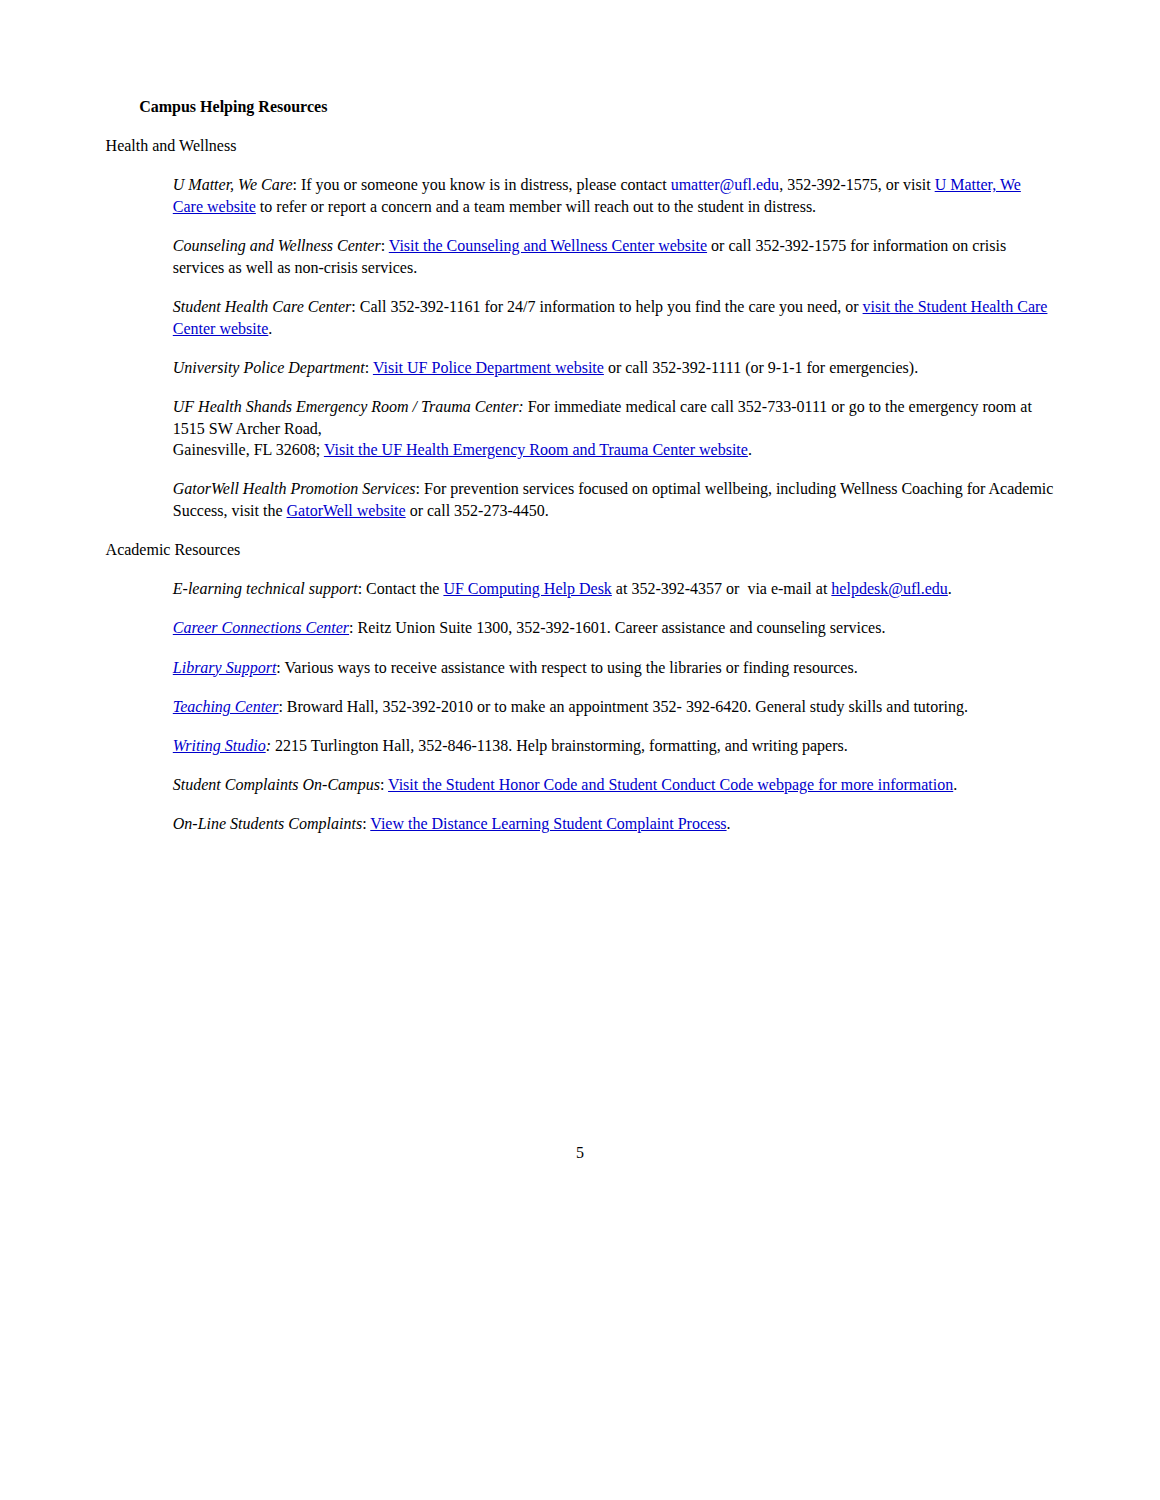Campus Helping Resources
Health and Wellness
U Matter, We Care: If you or someone you know is in distress, please contact umatter@ufl.edu, 352-392-1575, or visit U Matter, We Care website to refer or report a concern and a team member will reach out to the student in distress.
Counseling and Wellness Center: Visit the Counseling and Wellness Center website or call 352-392-1575 for information on crisis services as well as non-crisis services.
Student Health Care Center: Call 352-392-1161 for 24/7 information to help you find the care you need, or visit the Student Health Care Center website.
University Police Department: Visit UF Police Department website or call 352-392-1111 (or 9-1-1 for emergencies).
UF Health Shands Emergency Room / Trauma Center: For immediate medical care call 352-733-0111 or go to the emergency room at 1515 SW Archer Road,
Gainesville, FL 32608; Visit the UF Health Emergency Room and Trauma Center website.
GatorWell Health Promotion Services: For prevention services focused on optimal wellbeing, including Wellness Coaching for Academic Success, visit the GatorWell website or call 352-273-4450.
Academic Resources
E-learning technical support: Contact the UF Computing Help Desk at 352-392-4357 or via e-mail at helpdesk@ufl.edu.
Career Connections Center: Reitz Union Suite 1300, 352-392-1601. Career assistance and counseling services.
Library Support: Various ways to receive assistance with respect to using the libraries or finding resources.
Teaching Center: Broward Hall, 352-392-2010 or to make an appointment 352- 392-6420. General study skills and tutoring.
Writing Studio: 2215 Turlington Hall, 352-846-1138. Help brainstorming, formatting, and writing papers.
Student Complaints On-Campus: Visit the Student Honor Code and Student Conduct Code webpage for more information.
On-Line Students Complaints: View the Distance Learning Student Complaint Process.
5